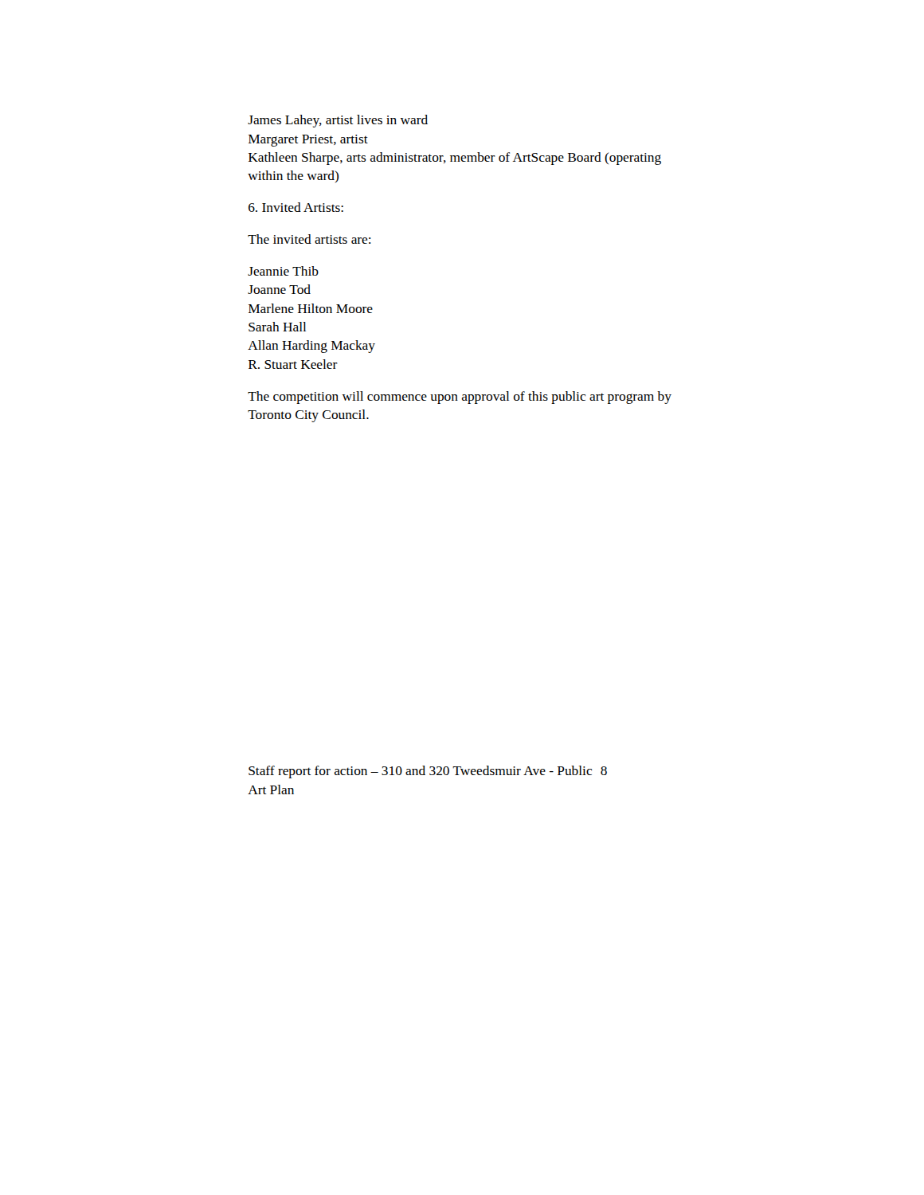James Lahey, artist lives in ward
Margaret Priest, artist
Kathleen Sharpe, arts administrator, member of ArtScape Board (operating within the ward)
6. Invited Artists:
The invited artists are:
Jeannie Thib
Joanne Tod
Marlene Hilton Moore
Sarah Hall
Allan Harding Mackay
R. Stuart Keeler
The competition will commence upon approval of this public art program by Toronto City Council.
Staff report for action – 310 and 320 Tweedsmuir Ave - Public Art Plan 8